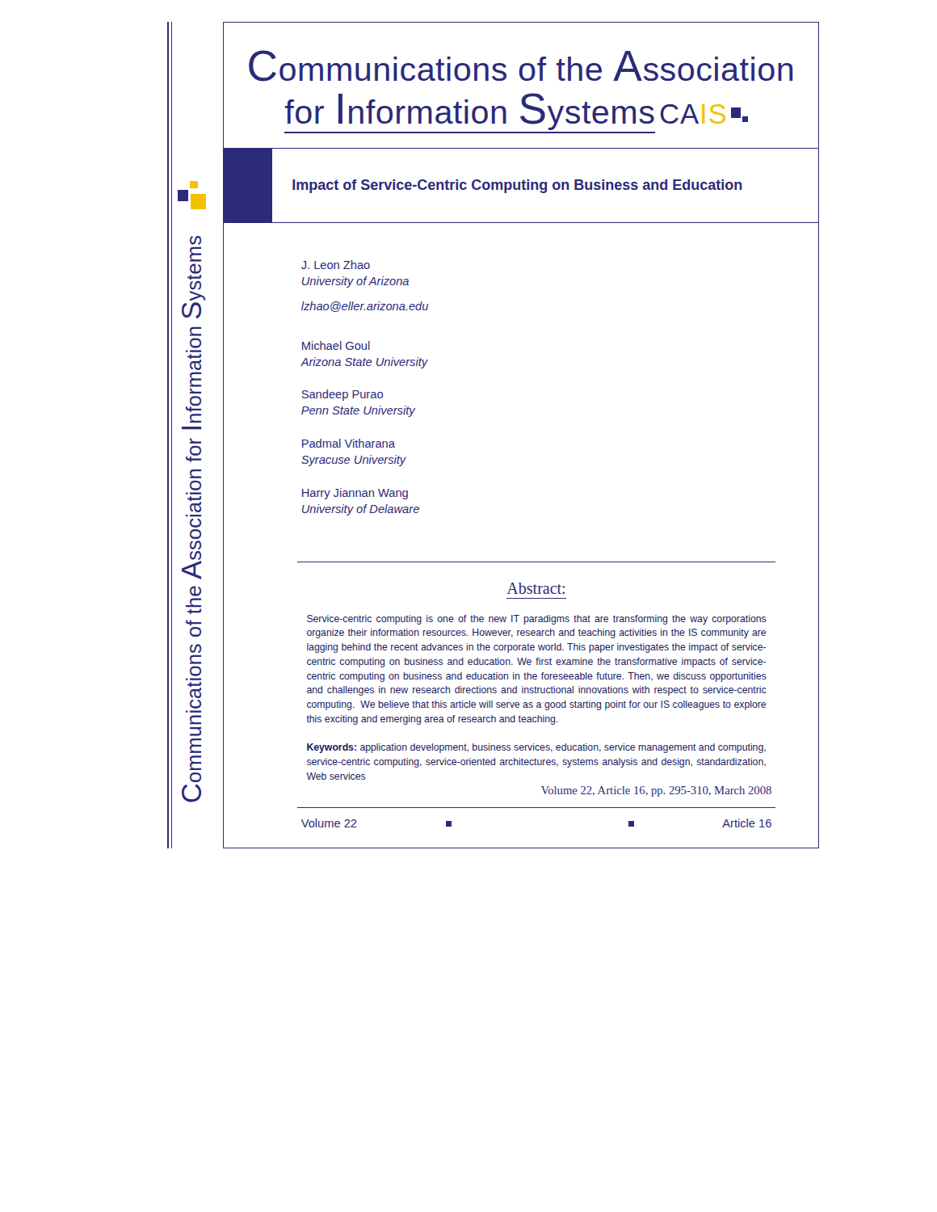Communications of the Association for Information Systems
Communications of the Association
for Information Systems
CAIS
Impact of Service-Centric Computing on Business and Education
J. Leon Zhao
University of Arizona
lzhao@eller.arizona.edu
Michael Goul
Arizona State University
Sandeep Purao
Penn State University
Padmal Vitharana
Syracuse University
Harry Jiannan Wang
University of Delaware
Abstract:
Service-centric computing is one of the new IT paradigms that are transforming the way corporations organize their information resources. However, research and teaching activities in the IS community are lagging behind the recent advances in the corporate world. This paper investigates the impact of service-centric computing on business and education. We first examine the transformative impacts of service-centric computing on business and education in the foreseeable future. Then, we discuss opportunities and challenges in new research directions and instructional innovations with respect to service-centric computing. We believe that this article will serve as a good starting point for our IS colleagues to explore this exciting and emerging area of research and teaching.
Keywords: application development, business services, education, service management and computing, service-centric computing, service-oriented architectures, systems analysis and design, standardization, Web services
Volume 22, Article 16, pp. 295-310, March 2008
Volume 22
Article 16